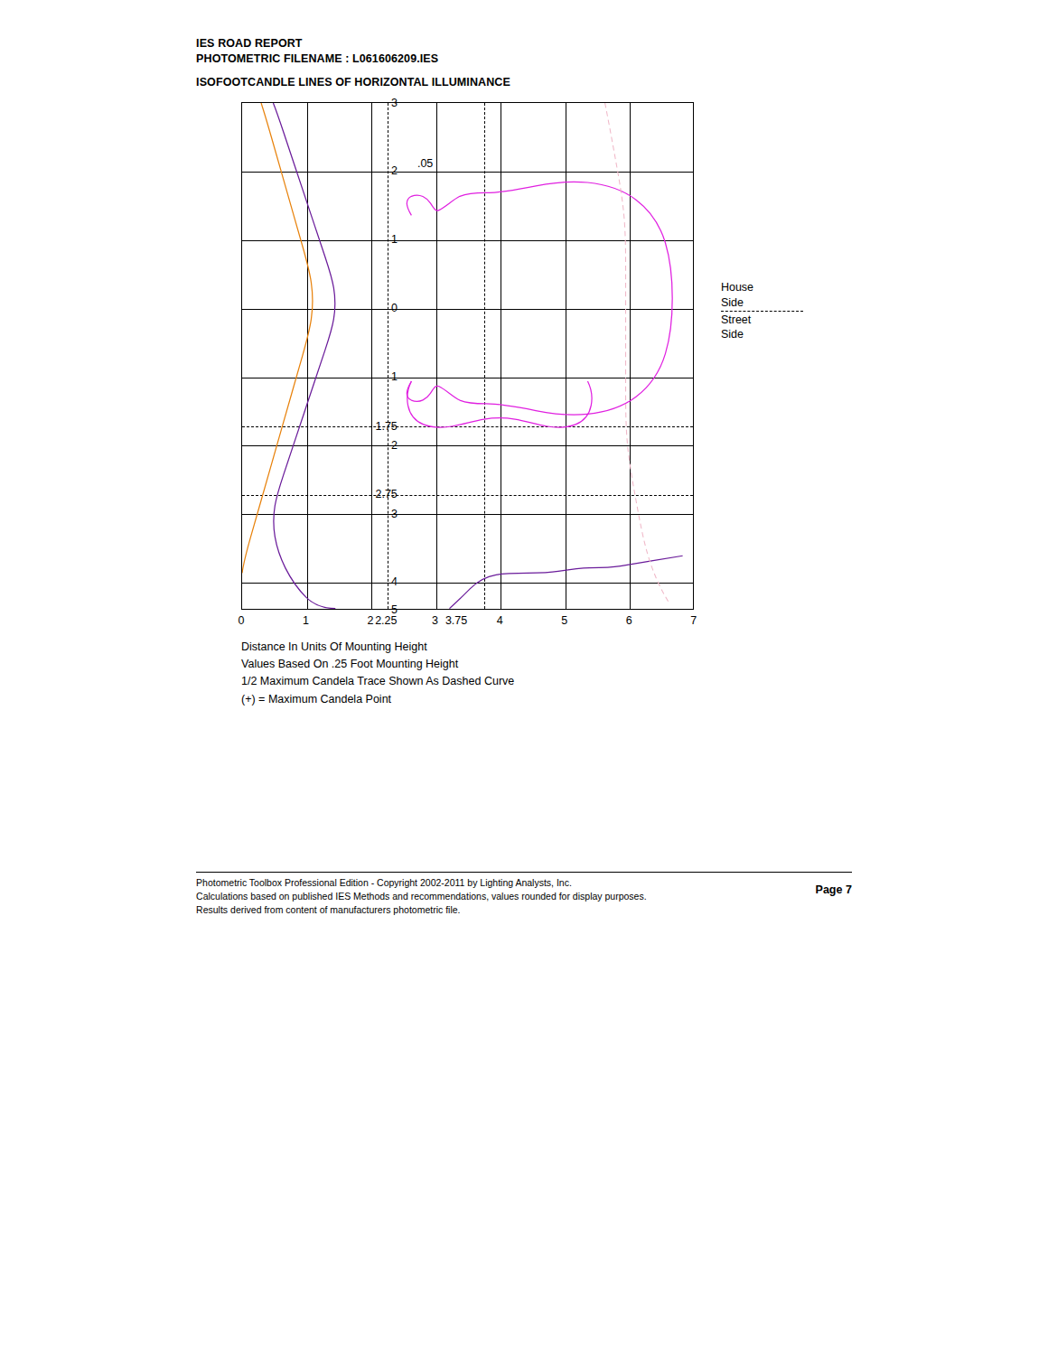IES ROAD REPORT
PHOTOMETRIC FILENAME : L061606209.IES
ISOFOOTCANDLE LINES OF HORIZONTAL ILLUMINANCE
3
2
1
0
1
1.75
2
2.75
3
4
5
.05
0
1
2
2.25
3
3.75
4
5
6
7
Distance In Units Of Mounting Height
Values Based On .25 Foot Mounting Height
1/2 Maximum Candela Trace Shown As Dashed Curve
(+) = Maximum Candela Point
House
Side
Street
Side
Photometric Toolbox Professional Edition - Copyright 2002-2011 by Lighting Analysts, Inc.
Calculations based on published IES Methods and recommendations, values rounded for display purposes.
Results derived from content of manufacturers photometric file. Page 7